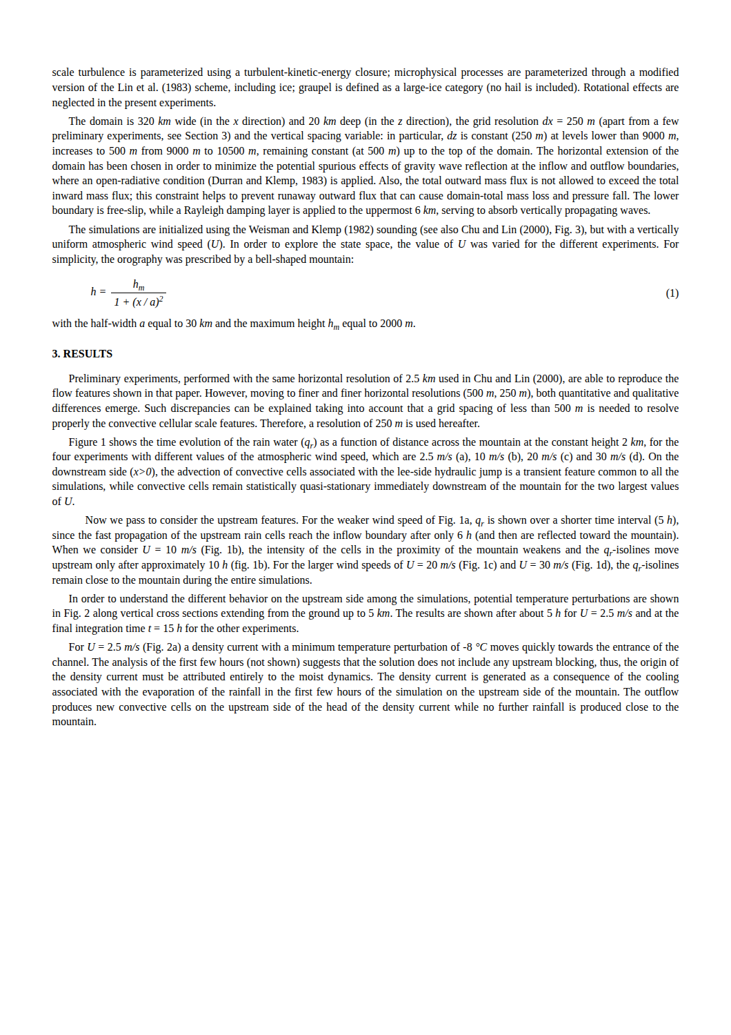scale turbulence is parameterized using a turbulent-kinetic-energy closure; microphysical processes are parameterized through a modified version of the Lin et al. (1983) scheme, including ice; graupel is defined as a large-ice category (no hail is included). Rotational effects are neglected in the present experiments.
The domain is 320 km wide (in the x direction) and 20 km deep (in the z direction), the grid resolution dx = 250 m (apart from a few preliminary experiments, see Section 3) and the vertical spacing variable: in particular, dz is constant (250 m) at levels lower than 9000 m, increases to 500 m from 9000 m to 10500 m, remaining constant (at 500 m) up to the top of the domain. The horizontal extension of the domain has been chosen in order to minimize the potential spurious effects of gravity wave reflection at the inflow and outflow boundaries, where an open-radiative condition (Durran and Klemp, 1983) is applied. Also, the total outward mass flux is not allowed to exceed the total inward mass flux; this constraint helps to prevent runaway outward flux that can cause domain-total mass loss and pressure fall. The lower boundary is free-slip, while a Rayleigh damping layer is applied to the uppermost 6 km, serving to absorb vertically propagating waves.
The simulations are initialized using the Weisman and Klemp (1982) sounding (see also Chu and Lin (2000), Fig. 3), but with a vertically uniform atmospheric wind speed (U). In order to explore the state space, the value of U was varied for the different experiments. For simplicity, the orography was prescribed by a bell-shaped mountain:
h = hm 1 + (x / a)2 (1)
with the half-width a equal to 30 km and the maximum height hm equal to 2000 m.
3. RESULTS
Preliminary experiments, performed with the same horizontal resolution of 2.5 km used in Chu and Lin (2000), are able to reproduce the flow features shown in that paper. However, moving to finer and finer horizontal resolutions (500 m, 250 m), both quantitative and qualitative differences emerge. Such discrepancies can be explained taking into account that a grid spacing of less than 500 m is needed to resolve properly the convective cellular scale features. Therefore, a resolution of 250 m is used hereafter.
Figure 1 shows the time evolution of the rain water (qr) as a function of distance across the mountain at the constant height 2 km, for the four experiments with different values of the atmospheric wind speed, which are 2.5 m/s (a), 10 m/s (b), 20 m/s (c) and 30 m/s (d). On the downstream side (x>0), the advection of convective cells associated with the lee-side hydraulic jump is a transient feature common to all the simulations, while convective cells remain statistically quasi-stationary immediately downstream of the mountain for the two largest values of U.
Now we pass to consider the upstream features. For the weaker wind speed of Fig. 1a, qr is shown over a shorter time interval (5 h), since the fast propagation of the upstream rain cells reach the inflow boundary after only 6 h (and then are reflected toward the mountain). When we consider U = 10 m/s (Fig. 1b), the intensity of the cells in the proximity of the mountain weakens and the qr-isolines move upstream only after approximately 10 h (fig. 1b). For the larger wind speeds of U = 20 m/s (Fig. 1c) and U = 30 m/s (Fig. 1d), the qr-isolines remain close to the mountain during the entire simulations.
In order to understand the different behavior on the upstream side among the simulations, potential temperature perturbations are shown in Fig. 2 along vertical cross sections extending from the ground up to 5 km. The results are shown after about 5 h for U = 2.5 m/s and at the final integration time t = 15 h for the other experiments.
For U = 2.5 m/s (Fig. 2a) a density current with a minimum temperature perturbation of -8 °C moves quickly towards the entrance of the channel. The analysis of the first few hours (not shown) suggests that the solution does not include any upstream blocking, thus, the origin of the density current must be attributed entirely to the moist dynamics. The density current is generated as a consequence of the cooling associated with the evaporation of the rainfall in the first few hours of the simulation on the upstream side of the mountain. The outflow produces new convective cells on the upstream side of the head of the density current while no further rainfall is produced close to the mountain.